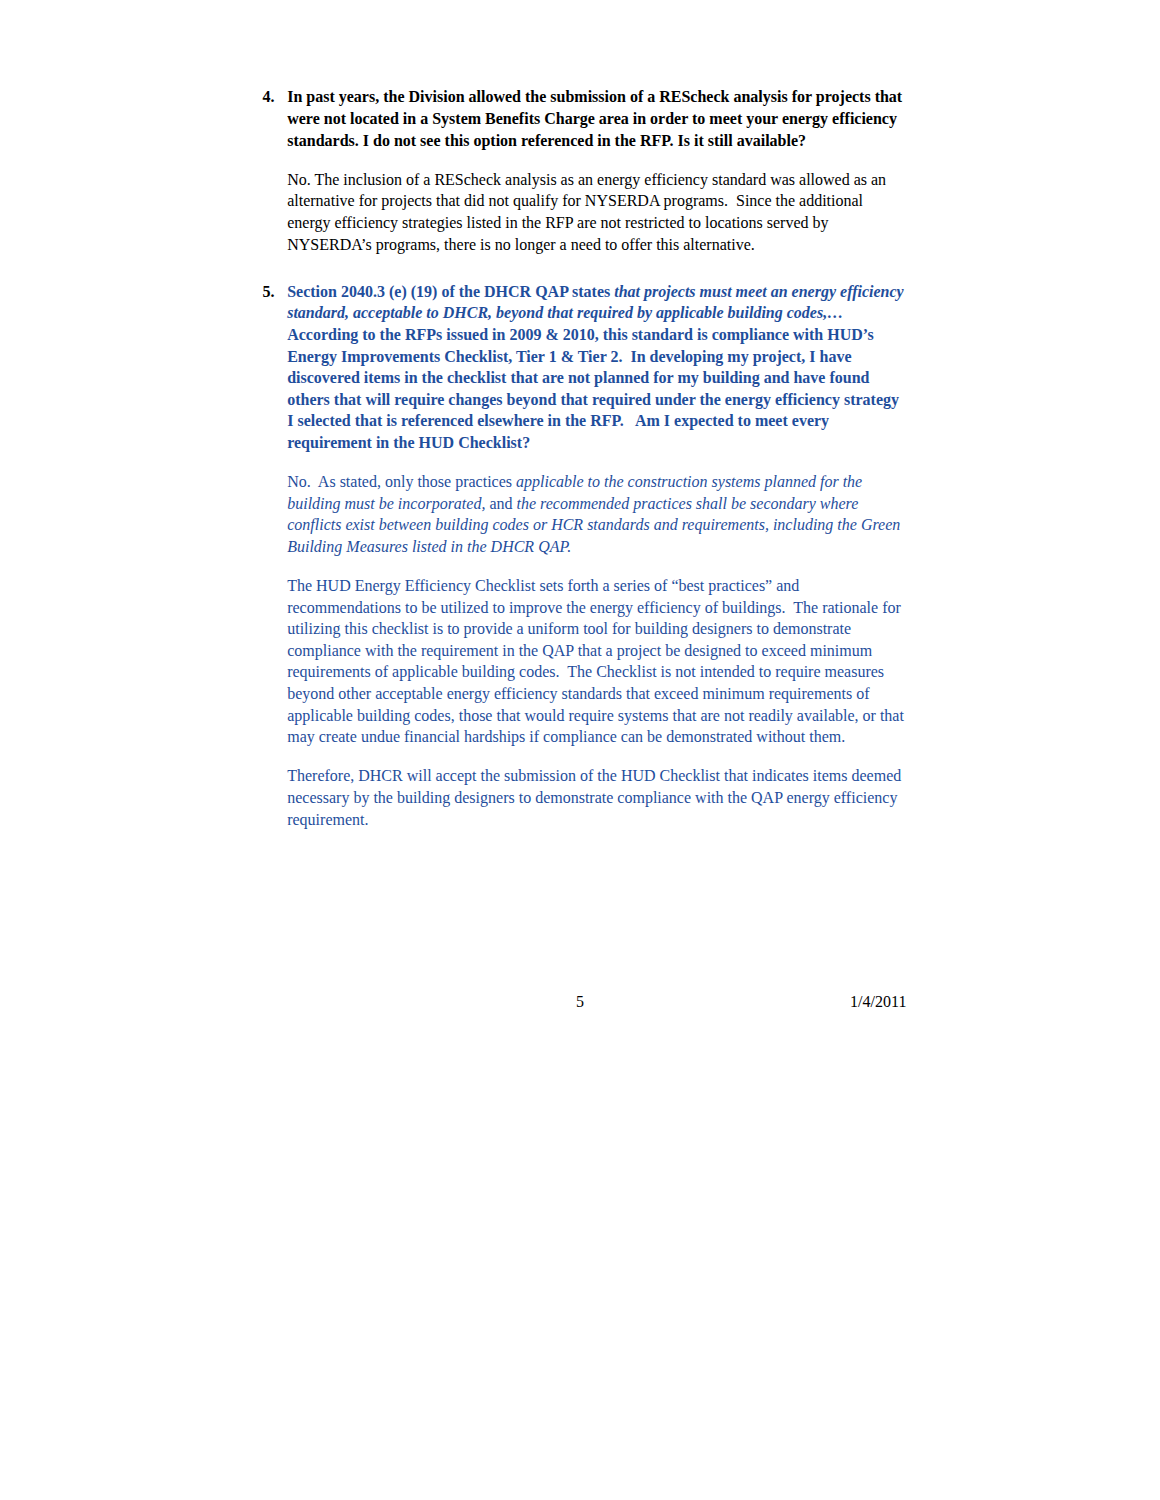4.
In past years, the Division allowed the submission of a REScheck analysis for projects that were not located in a System Benefits Charge area in order to meet your energy efficiency standards. I do not see this option referenced in the RFP. Is it still available?
No. The inclusion of a REScheck analysis as an energy efficiency standard was allowed as an alternative for projects that did not qualify for NYSERDA programs. Since the additional energy efficiency strategies listed in the RFP are not restricted to locations served by NYSERDA’s programs, there is no longer a need to offer this alternative.
5.
Section 2040.3 (e) (19) of the DHCR QAP states that projects must meet an energy efficiency standard, acceptable to DHCR, beyond that required by applicable building codes,… According to the RFPs issued in 2009 & 2010, this standard is compliance with HUD’s Energy Improvements Checklist, Tier 1 & Tier 2. In developing my project, I have discovered items in the checklist that are not planned for my building and have found others that will require changes beyond that required under the energy efficiency strategy I selected that is referenced elsewhere in the RFP. Am I expected to meet every requirement in the HUD Checklist?
No. As stated, only those practices applicable to the construction systems planned for the building must be incorporated, and the recommended practices shall be secondary where conflicts exist between building codes or HCR standards and requirements, including the Green Building Measures listed in the DHCR QAP.
The HUD Energy Efficiency Checklist sets forth a series of “best practices” and recommendations to be utilized to improve the energy efficiency of buildings. The rationale for utilizing this checklist is to provide a uniform tool for building designers to demonstrate compliance with the requirement in the QAP that a project be designed to exceed minimum requirements of applicable building codes. The Checklist is not intended to require measures beyond other acceptable energy efficiency standards that exceed minimum requirements of applicable building codes, those that would require systems that are not readily available, or that may create undue financial hardships if compliance can be demonstrated without them.
Therefore, DHCR will accept the submission of the HUD Checklist that indicates items deemed necessary by the building designers to demonstrate compliance with the QAP energy efficiency requirement.
5
1/4/2011